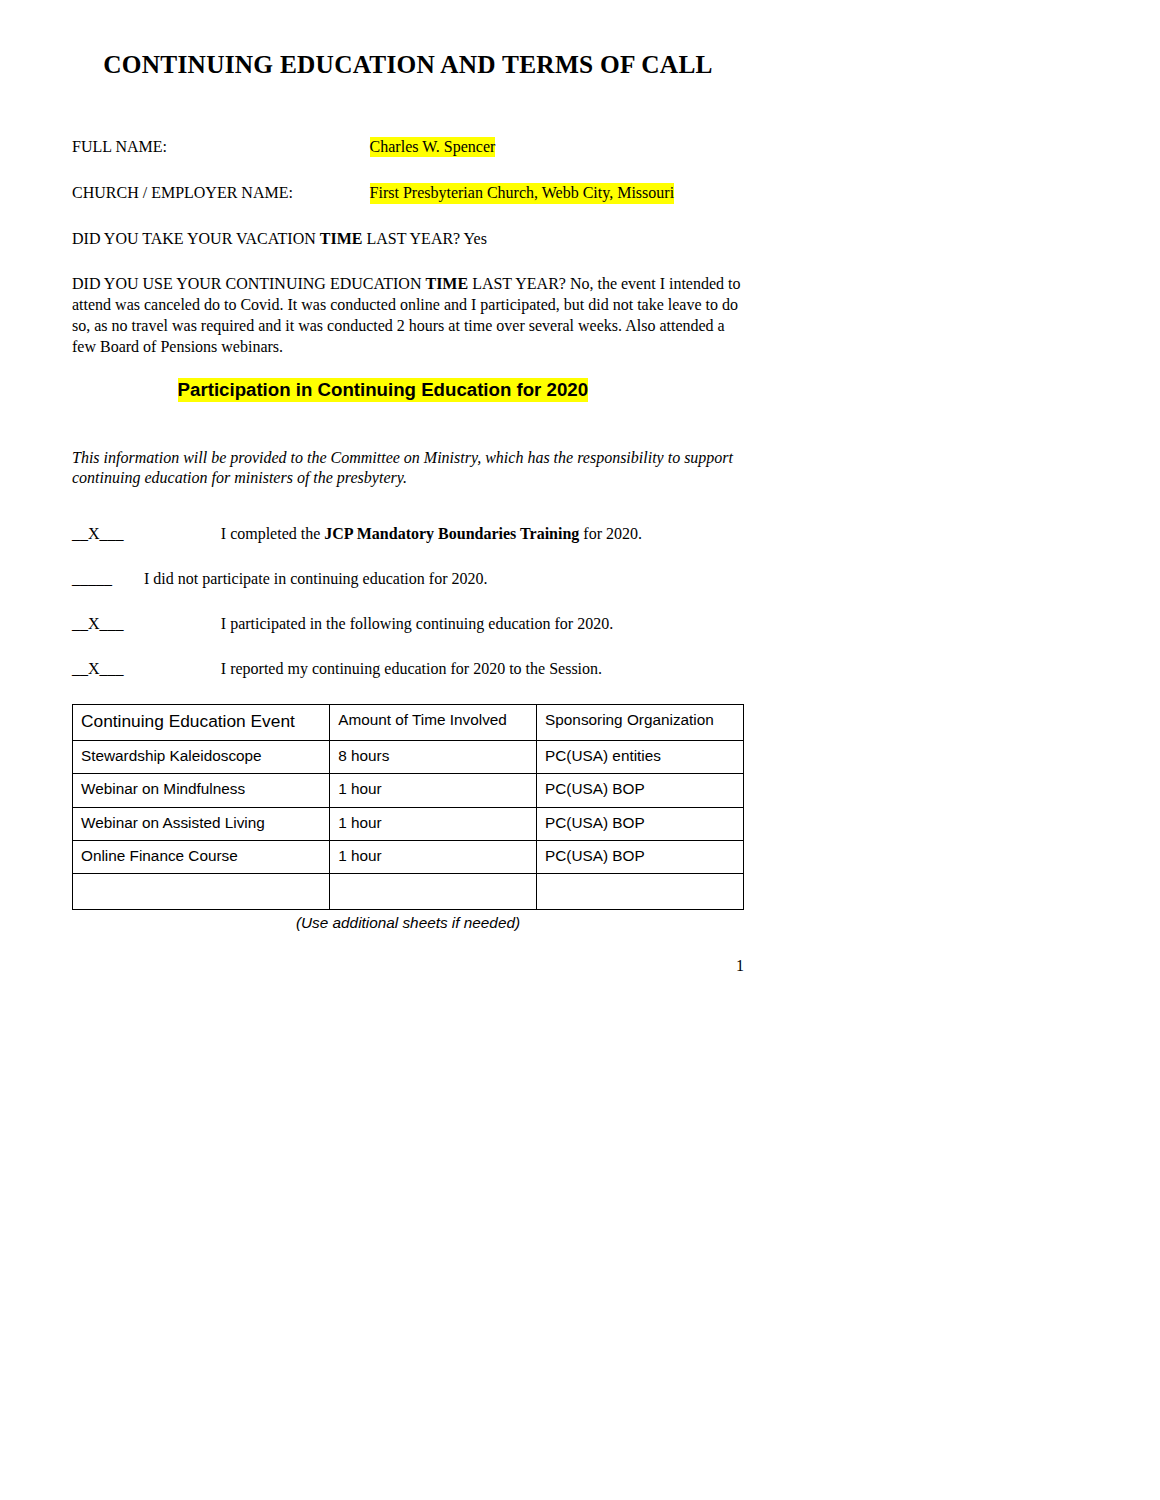CONTINUING EDUCATION AND TERMS OF CALL
FULL NAME: Charles W. Spencer
CHURCH / EMPLOYER NAME: First Presbyterian Church, Webb City, Missouri
DID YOU TAKE YOUR VACATION TIME LAST YEAR? Yes
DID YOU USE YOUR CONTINUING EDUCATION TIME LAST YEAR? No, the event I intended to attend was canceled do to Covid. It was conducted online and I participated, but did not take leave to do so, as no travel was required and it was conducted 2 hours at time over several weeks. Also attended a few Board of Pensions webinars.
Participation in Continuing Education for 2020
This information will be provided to the Committee on Ministry, which has the responsibility to support continuing education for ministers of the presbytery.
__X___ I completed the JCP Mandatory Boundaries Training for 2020.
_____ I did not participate in continuing education for 2020.
__X___ I participated in the following continuing education for 2020.
__X___ I reported my continuing education for 2020 to the Session.
| Continuing Education Event | Amount of Time Involved | Sponsoring Organization |
| --- | --- | --- |
| Stewardship Kaleidoscope | 8 hours | PC(USA) entities |
| Webinar on Mindfulness | 1 hour | PC(USA) BOP |
| Webinar on Assisted Living | 1 hour | PC(USA) BOP |
| Online Finance Course | 1 hour | PC(USA) BOP |
(Use additional sheets if needed)
1